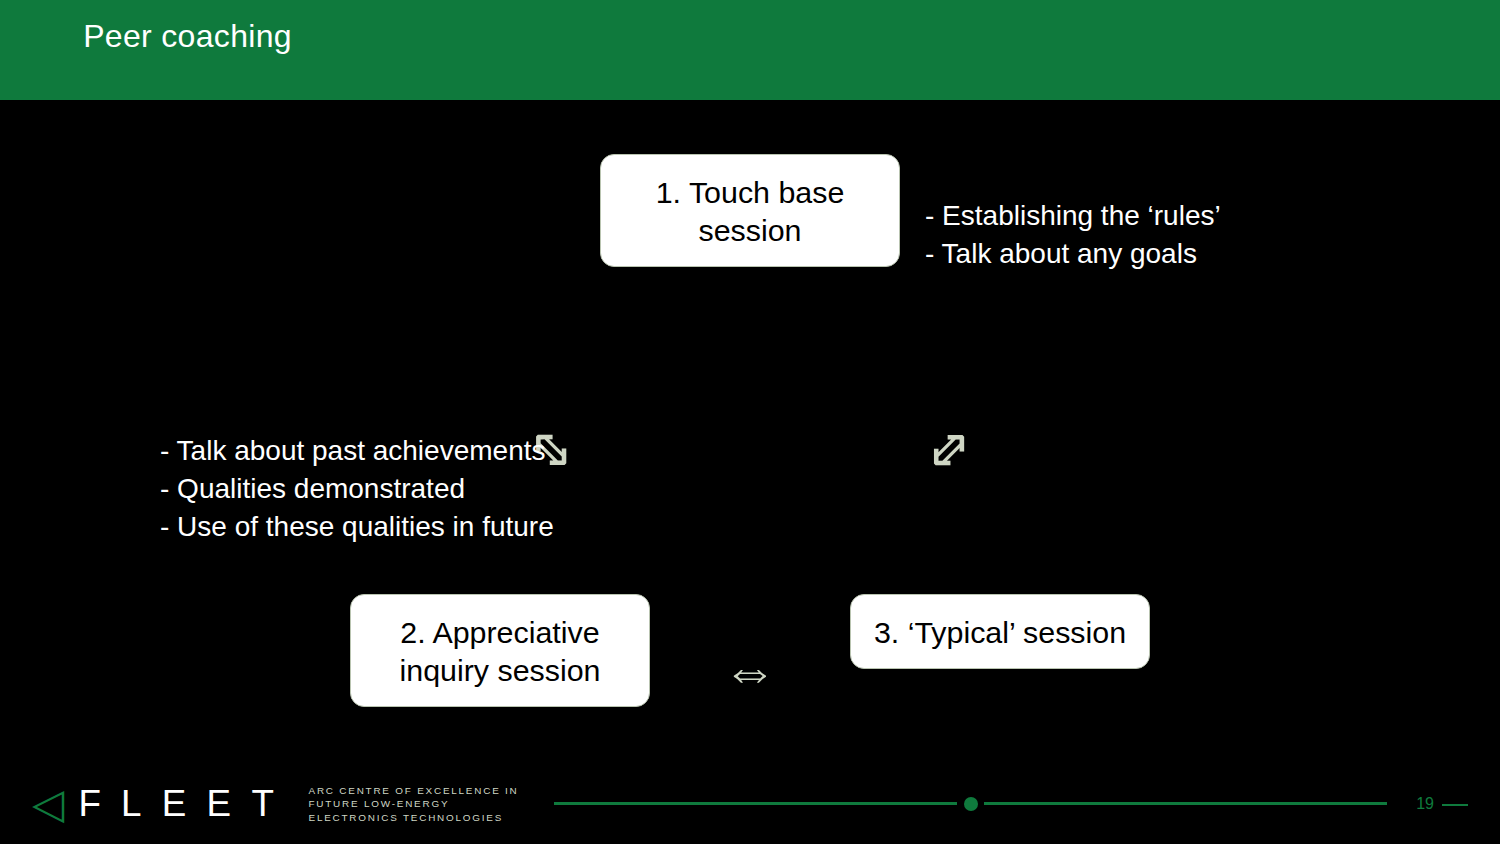Peer coaching
1. Touch base session
- Establishing the ‘rules’
- Talk about any goals
⇕ ⇕
- Talk about past achievements
- Qualities demonstrated
- Use of these qualities in future
2. Appreciative inquiry session
⇔
3. ‘Typical’ session
◁ FLEET ARC Centre of Excellence in
Future Low-Energy
Electronics Technologies
19